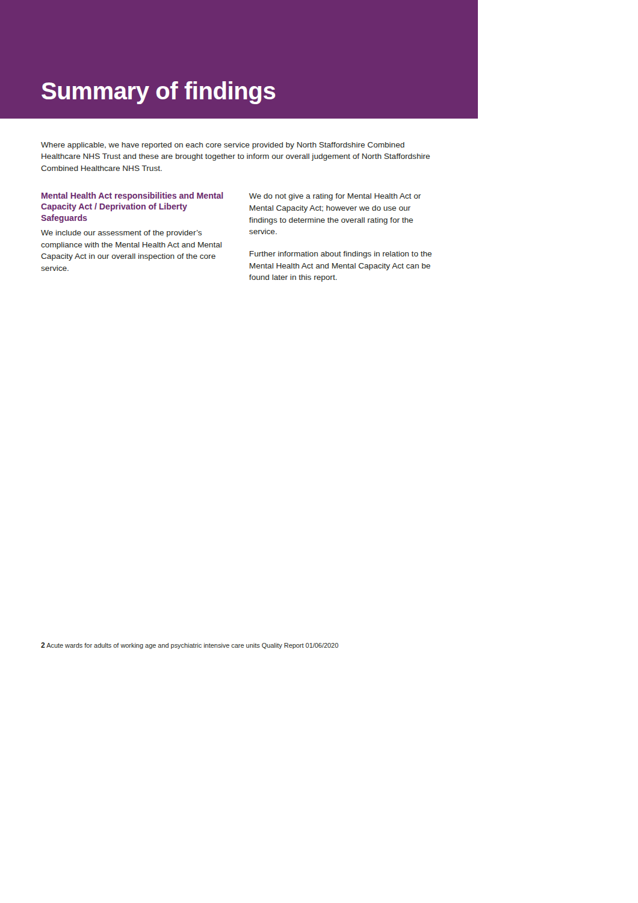Summary of findings
Where applicable, we have reported on each core service provided by North Staffordshire Combined Healthcare NHS Trust and these are brought together to inform our overall judgement of North Staffordshire Combined Healthcare NHS Trust.
Mental Health Act responsibilities and Mental Capacity Act / Deprivation of Liberty Safeguards
We include our assessment of the provider’s compliance with the Mental Health Act and Mental Capacity Act in our overall inspection of the core service.
We do not give a rating for Mental Health Act or Mental Capacity Act; however we do use our findings to determine the overall rating for the service.
Further information about findings in relation to the Mental Health Act and Mental Capacity Act can be found later in this report.
2 Acute wards for adults of working age and psychiatric intensive care units Quality Report 01/06/2020